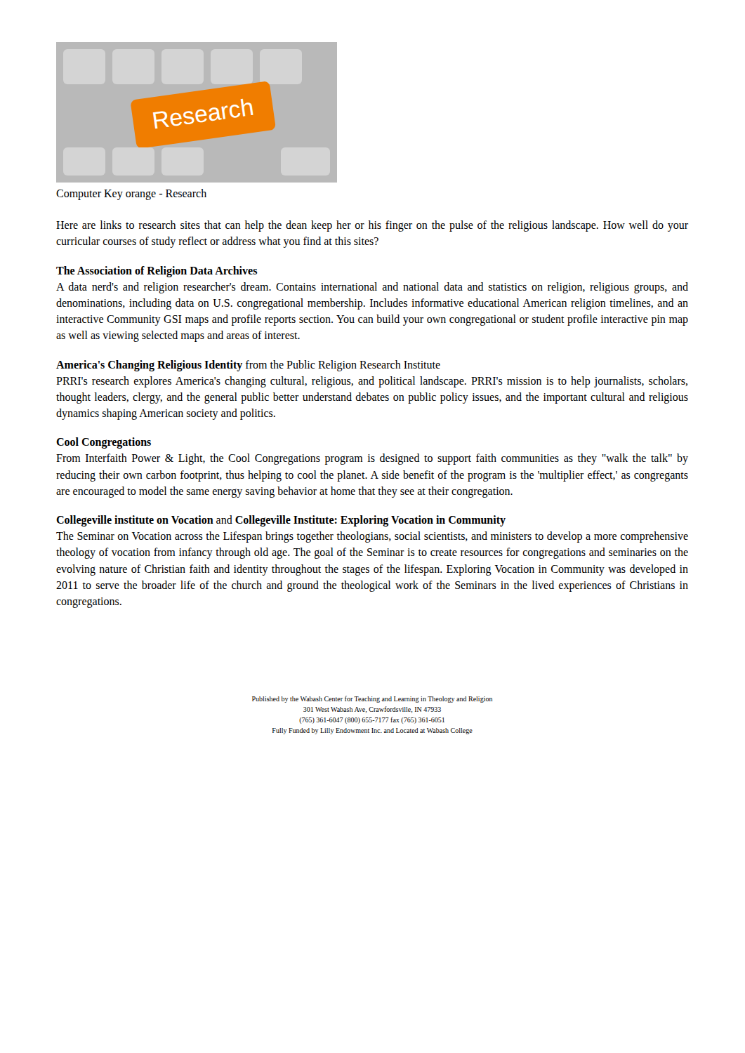Computer Key orange - Research
Here are links to research sites that can help the dean keep her or his finger on the pulse of the religious landscape. How well do your curricular courses of study reflect or address what you find at this sites?
The Association of Religion Data Archives
A data nerd's and religion researcher's dream. Contains international and national data and statistics on religion, religious groups, and denominations, including data on U.S. congregational membership. Includes informative educational American religion timelines, and an interactive Community GSI maps and profile reports section. You can build your own congregational or student profile interactive pin map as well as viewing selected maps and areas of interest.
America's Changing Religious Identity from the Public Religion Research Institute
PRRI's research explores America's changing cultural, religious, and political landscape. PRRI's mission is to help journalists, scholars, thought leaders, clergy, and the general public better understand debates on public policy issues, and the important cultural and religious dynamics shaping American society and politics.
Cool Congregations
From Interfaith Power & Light, the Cool Congregations program is designed to support faith communities as they "walk the talk" by reducing their own carbon footprint, thus helping to cool the planet. A side benefit of the program is the 'multiplier effect,' as congregants are encouraged to model the same energy saving behavior at home that they see at their congregation.
Collegeville institute on Vocation and Collegeville Institute: Exploring Vocation in Community
The Seminar on Vocation across the Lifespan brings together theologians, social scientists, and ministers to develop a more comprehensive theology of vocation from infancy through old age. The goal of the Seminar is to create resources for congregations and seminaries on the evolving nature of Christian faith and identity throughout the stages of the lifespan. Exploring Vocation in Community was developed in 2011 to serve the broader life of the church and ground the theological work of the Seminars in the lived experiences of Christians in congregations.
Published by the Wabash Center for Teaching and Learning in Theology and Religion
301 West Wabash Ave, Crawfordsville, IN 47933
(765) 361-6047 (800) 655-7177 fax (765) 361-6051
Fully Funded by Lilly Endowment Inc. and Located at Wabash College